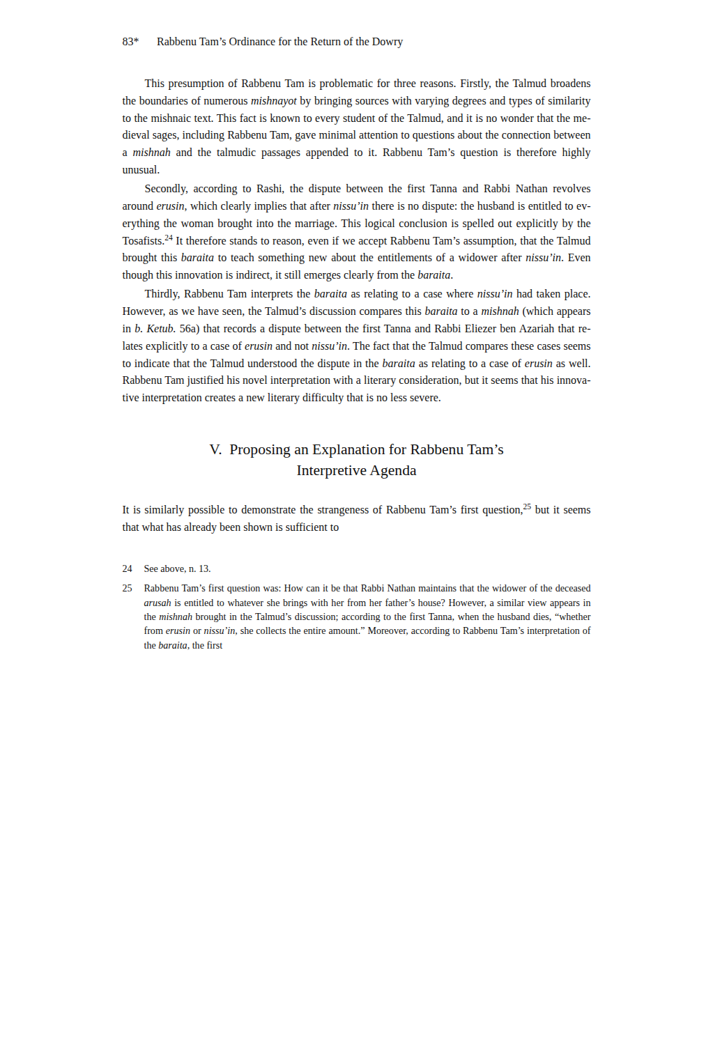83*Rabbenu Tam’s Ordinance for the Return of the Dowry
This presumption of Rabbenu Tam is problematic for three reasons. Firstly, the Talmud broadens the boundaries of numerous mishnayot by bringing sources with varying degrees and types of similarity to the mishnaic text. This fact is known to every student of the Talmud, and it is no wonder that the medieval sages, including Rabbenu Tam, gave minimal attention to questions about the connection between a mishnah and the talmudic passages appended to it. Rabbenu Tam’s question is therefore highly unusual.
Secondly, according to Rashi, the dispute between the first Tanna and Rabbi Nathan revolves around erusin, which clearly implies that after nissu’in there is no dispute: the husband is entitled to everything the woman brought into the marriage. This logical conclusion is spelled out explicitly by the Tosafists.24 It therefore stands to reason, even if we accept Rabbenu Tam’s assumption, that the Talmud brought this baraita to teach something new about the entitlements of a widower after nissu’in. Even though this innovation is indirect, it still emerges clearly from the baraita.
Thirdly, Rabbenu Tam interprets the baraita as relating to a case where nissu’in had taken place. However, as we have seen, the Talmud’s discussion compares this baraita to a mishnah (which appears in b. Ketub. 56a) that records a dispute between the first Tanna and Rabbi Eliezer ben Azariah that relates explicitly to a case of erusin and not nissu’in. The fact that the Talmud compares these cases seems to indicate that the Talmud understood the dispute in the baraita as relating to a case of erusin as well. Rabbenu Tam justified his novel interpretation with a literary consideration, but it seems that his innovative interpretation creates a new literary difficulty that is no less severe.
V. Proposing an Explanation for Rabbenu Tam’s
Interpretive Agenda
It is similarly possible to demonstrate the strangeness of Rabbenu Tam’s first question,25 but it seems that what has already been shown is sufficient to
24 See above, n. 13.
25 Rabbenu Tam’s first question was: How can it be that Rabbi Nathan maintains that the widower of the deceased arusah is entitled to whatever she brings with her from her father’s house? However, a similar view appears in the mishnah brought in the Talmud’s discussion; according to the first Tanna, when the husband dies, “whether from erusin or nissu’in, she collects the entire amount.” Moreover, according to Rabbenu Tam’s interpretation of the baraita, the first